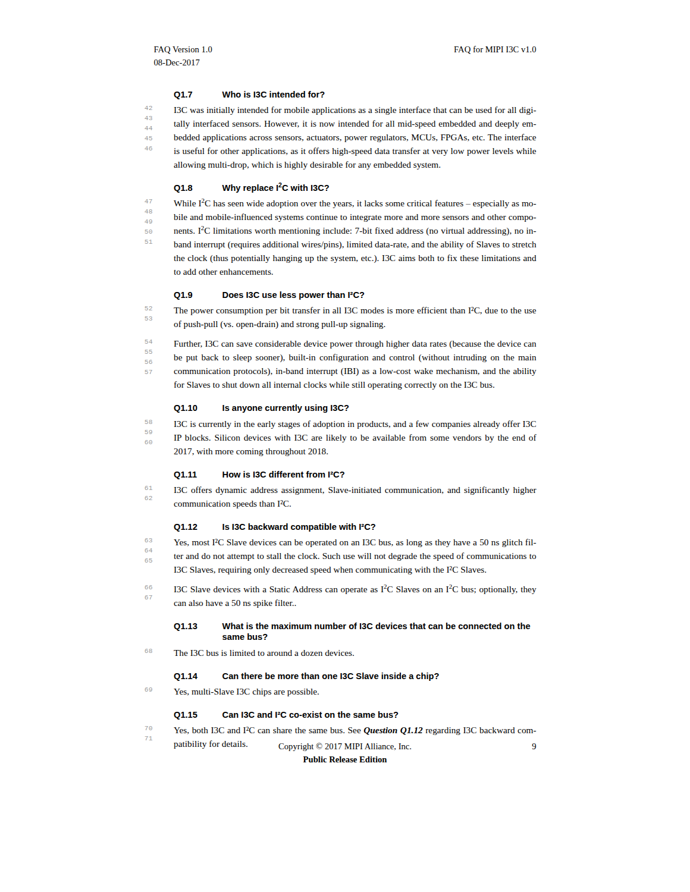FAQ Version 1.0
FAQ for MIPI I3C v1.0
08-Dec-2017
Q1.7 Who is I3C intended for?
4243444546
I3C was initially intended for mobile applications as a single interface that can be used for all digitally interfaced sensors. However, it is now intended for all mid-speed embedded and deeply embedded applications across sensors, actuators, power regulators, MCUs, FPGAs, etc. The interface is useful for other applications, as it offers high-speed data transfer at very low power levels while allowing multi-drop, which is highly desirable for any embedded system.
Q1.8 Why replace I2C with I3C?
4748495051
While I2C has seen wide adoption over the years, it lacks some critical features – especially as mobile and mobile-influenced systems continue to integrate more and more sensors and other components. I2C limitations worth mentioning include: 7-bit fixed address (no virtual addressing), no in-band interrupt (requires additional wires/pins), limited data-rate, and the ability of Slaves to stretch the clock (thus potentially hanging up the system, etc.). I3C aims both to fix these limitations and to add other enhancements.
Q1.9 Does I3C use less power than I²C?
5253
The power consumption per bit transfer in all I3C modes is more efficient than I²C, due to the use of push-pull (vs. open-drain) and strong pull-up signaling.
54555657
Further, I3C can save considerable device power through higher data rates (because the device can be put back to sleep sooner), built-in configuration and control (without intruding on the main communication protocols), in-band interrupt (IBI) as a low-cost wake mechanism, and the ability for Slaves to shut down all internal clocks while still operating correctly on the I3C bus.
Q1.10 Is anyone currently using I3C?
585960
I3C is currently in the early stages of adoption in products, and a few companies already offer I3C IP blocks. Silicon devices with I3C are likely to be available from some vendors by the end of 2017, with more coming throughout 2018.
Q1.11 How is I3C different from I²C?
6162
I3C offers dynamic address assignment, Slave-initiated communication, and significantly higher communication speeds than I²C.
Q1.12 Is I3C backward compatible with I²C?
636465
Yes, most I²C Slave devices can be operated on an I3C bus, as long as they have a 50 ns glitch filter and do not attempt to stall the clock. Such use will not degrade the speed of communications to I3C Slaves, requiring only decreased speed when communicating with the I²C Slaves.
6667
I3C Slave devices with a Static Address can operate as I2C Slaves on an I2C bus; optionally, they can also have a 50 ns spike filter..
Q1.13 What is the maximum number of I3C devices that can be connected on the same bus?
68
The I3C bus is limited to around a dozen devices.
Q1.14 Can there be more than one I3C Slave inside a chip?
69
Yes, multi-Slave I3C chips are possible.
Q1.15 Can I3C and I²C co-exist on the same bus?
7071
Yes, both I3C and I²C can share the same bus. See Question Q1.12 regarding I3C backward compatibility for details.
Copyright © 2017 MIPI Alliance, Inc. 9
Public Release Edition